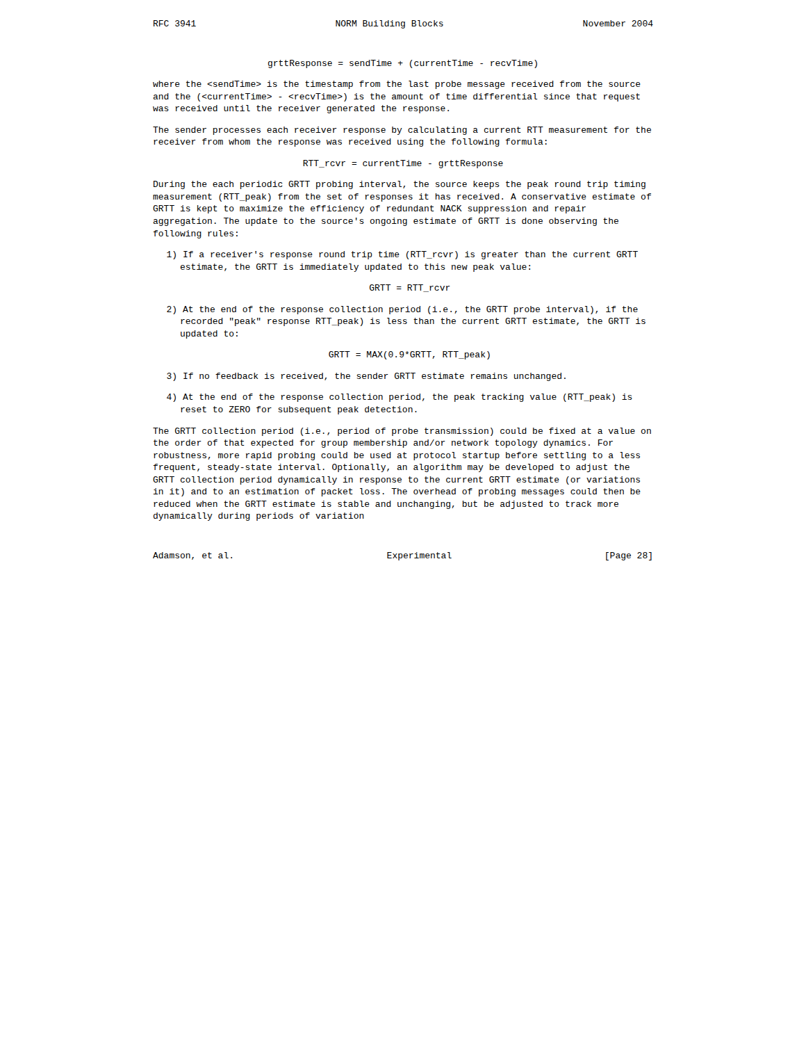RFC 3941 NORM Building Blocks November 2004
grttResponse = sendTime + (currentTime - recvTime)
where the <sendTime> is the timestamp from the last probe message received from the source and the (<currentTime> - <recvTime>) is the amount of time differential since that request was received until the receiver generated the response.
The sender processes each receiver response by calculating a current RTT measurement for the receiver from whom the response was received using the following formula:
RTT_rcvr = currentTime - grttResponse
During the each periodic GRTT probing interval, the source keeps the peak round trip timing measurement (RTT_peak) from the set of responses it has received. A conservative estimate of GRTT is kept to maximize the efficiency of redundant NACK suppression and repair aggregation. The update to the source's ongoing estimate of GRTT is done observing the following rules:
1) If a receiver's response round trip time (RTT_rcvr) is greater than the current GRTT estimate, the GRTT is immediately updated to this new peak value:
GRTT = RTT_rcvr
2) At the end of the response collection period (i.e., the GRTT probe interval), if the recorded "peak" response RTT_peak) is less than the current GRTT estimate, the GRTT is updated to:
GRTT = MAX(0.9*GRTT, RTT_peak)
3) If no feedback is received, the sender GRTT estimate remains unchanged.
4) At the end of the response collection period, the peak tracking value (RTT_peak) is reset to ZERO for subsequent peak detection.
The GRTT collection period (i.e., period of probe transmission) could be fixed at a value on the order of that expected for group membership and/or network topology dynamics. For robustness, more rapid probing could be used at protocol startup before settling to a less frequent, steady-state interval. Optionally, an algorithm may be developed to adjust the GRTT collection period dynamically in response to the current GRTT estimate (or variations in it) and to an estimation of packet loss. The overhead of probing messages could then be reduced when the GRTT estimate is stable and unchanging, but be adjusted to track more dynamically during periods of variation
Adamson, et al. Experimental [Page 28]